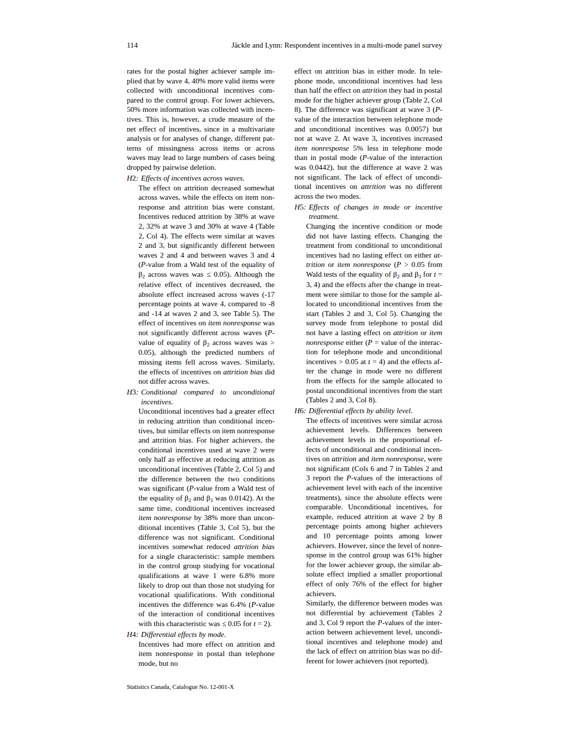114
Jäckle and Lynn: Respondent incentives in a multi-mode panel survey
rates for the postal higher achiever sample implied that by wave 4, 40% more valid items were collected with unconditional incentives compared to the control group. For lower achievers, 50% more information was collected with incentives. This is, however, a crude measure of the net effect of incentives, since in a multivariate analysis or for analyses of change, different patterns of missingness across items or across waves may lead to large numbers of cases being dropped by pairwise deletion.
H 2:
Effects of incentives across waves.
The effect on attrition decreased somewhat across waves, while the effects on item nonresponse and attrition bias were constant. Incentives reduced attrition by 38% at wave 2, 32% at wave 3 and 30% at wave 4 (Table 2, Col 4). The effects were similar at waves 2 and 3, but significantly different between waves 2 and 4 and between waves 3 and 4 (P-value from a Wald test of the equality of β2 across waves was ≤ 0.05). Although the relative effect of incentives decreased, the absolute effect increased across waves (-17 percentage points at wave 4, compared to -8 and -14 at waves 2 and 3, see Table 5). The effect of incentives on item nonresponse was not significantly different across waves (P-value of equality of β2 across waves was > 0.05), although the predicted numbers of missing items fell across waves. Similarly, the effects of incentives on attrition bias did not differ across waves.
H 3:
Conditional compared to unconditional incentives.
Unconditional incentives had a greater effect in reducing attrition than conditional incentives, but similar effects on item nonresponse and attrition bias. For higher achievers, the conditional incentives used at wave 2 were only half as effective at reducing attrition as unconditional incentives (Table 2, Col 5) and the difference between the two conditions was significant (P-value from a Wald test of the equality of β2 and β3 was 0.0142). At the same time, conditional incentives increased item nonresponse by 38% more than unconditional incentives (Table 3, Col 5), but the difference was not significant. Conditional incentives somewhat reduced attrition bias for a single characteristic: sample members in the control group studying for vocational qualifications at wave 1 were 6.8% more likely to drop out than those not studying for vocational qualifications. With conditional incentives the difference was 6.4% (P-value of the interaction of conditional incentives with this characteristic was ≤ 0.05 for t = 2).
H 4:
Differential effects by mode.
Incentives had more effect on attrition and item nonresponse in postal than telephone mode, but no
effect on attrition bias in either mode. In telephone mode, unconditional incentives had less than half the effect on attrition they had in postal mode for the higher achiever group (Table 2, Col 8). The difference was significant at wave 3 (P-value of the interaction between telephone mode and unconditional incentives was 0.0057) but not at wave 2. At wave 3, incentives increased item nonresponse 5% less in telephone mode than in postal mode (P-value of the interaction was 0.0442), but the difference at wave 2 was not significant. The lack of effect of unconditional incentives on attrition was no different across the two modes.
H 5:
Effects of changes in mode or incentive treatment.
Changing the incentive condition or mode did not have lasting effects. Changing the treatment from conditional to unconditional incentives had no lasting effect on either attrition or item nonresponse (P > 0.05 from Wald tests of the equality of β2 and β3 for t = 3, 4) and the effects after the change in treatment were similar to those for the sample allocated to unconditional incentives from the start (Tables 2 and 3, Col 5). Changing the survey mode from telephone to postal did not have a lasting effect on attrition or item nonresponse either (P = value of the interaction for telephone mode and unconditional incentives > 0.05 at t = 4) and the effects after the change in mode were no different from the effects for the sample allocated to postal unconditional incentives from the start (Tables 2 and 3, Col 8).
H 6:
Differential effects by ability level.
The effects of incentives were similar across achievement levels. Differences between achievement levels in the proportional effects of unconditional and conditional incentives on attrition and item nonresponse, were not significant (Cols 6 and 7 in Tables 2 and 3 report the P-values of the interactions of achievement level with each of the incentive treatments), since the absolute effects were comparable. Unconditional incentives, for example, reduced attrition at wave 2 by 8 percentage points among higher achievers and 10 percentage points among lower achievers. However, since the level of nonresponse in the control group was 61% higher for the lower achiever group, the similar absolute effect implied a smaller proportional effect of only 76% of the effect for higher achievers.
Similarly, the difference between modes was not differential by achievement (Tables 2 and 3, Col 9 report the P-values of the interaction between achievement level, unconditional incentives and telephone mode) and the lack of effect on attrition bias was no different for lower achievers (not reported).
Statistics Canada, Catalogue No. 12-001-X